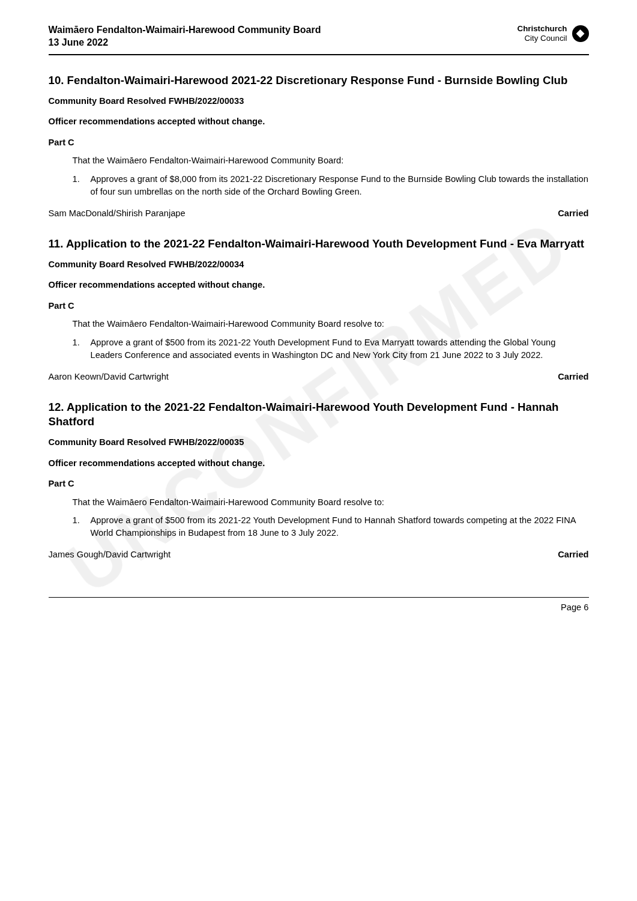UNCONFIRMED
Waimāero Fendalton-Waimairi-Harewood Community Board
13 June 2022
Christchurch
City Council
10. Fendalton-Waimairi-Harewood 2021-22 Discretionary Response Fund - Burnside Bowling Club
Community Board Resolved FWHB/2022/00033
Officer recommendations accepted without change.
Part C
That the Waimāero Fendalton-Waimairi-Harewood Community Board:
1.
Approves a grant of $8,000 from its 2021-22 Discretionary Response Fund to the Burnside Bowling Club towards the installation of four sun umbrellas on the north side of the Orchard Bowling Green.
Sam MacDonald/Shirish Paranjape Carried
11. Application to the 2021-22 Fendalton-Waimairi-Harewood Youth Development Fund - Eva Marryatt
Community Board Resolved FWHB/2022/00034
Officer recommendations accepted without change.
Part C
That the Waimāero Fendalton-Waimairi-Harewood Community Board resolve to:
1.
Approve a grant of $500 from its 2021-22 Youth Development Fund to Eva Marryatt towards attending the Global Young Leaders Conference and associated events in Washington DC and New York City from 21 June 2022 to 3 July 2022.
Aaron Keown/David Cartwright Carried
12. Application to the 2021-22 Fendalton-Waimairi-Harewood Youth Development Fund - Hannah Shatford
Community Board Resolved FWHB/2022/00035
Officer recommendations accepted without change.
Part C
That the Waimāero Fendalton-Waimairi-Harewood Community Board resolve to:
1.
Approve a grant of $500 from its 2021-22 Youth Development Fund to Hannah Shatford towards competing at the 2022 FINA World Championships in Budapest from 18 June to 3 July 2022.
James Gough/David Cartwright Carried
Page 6